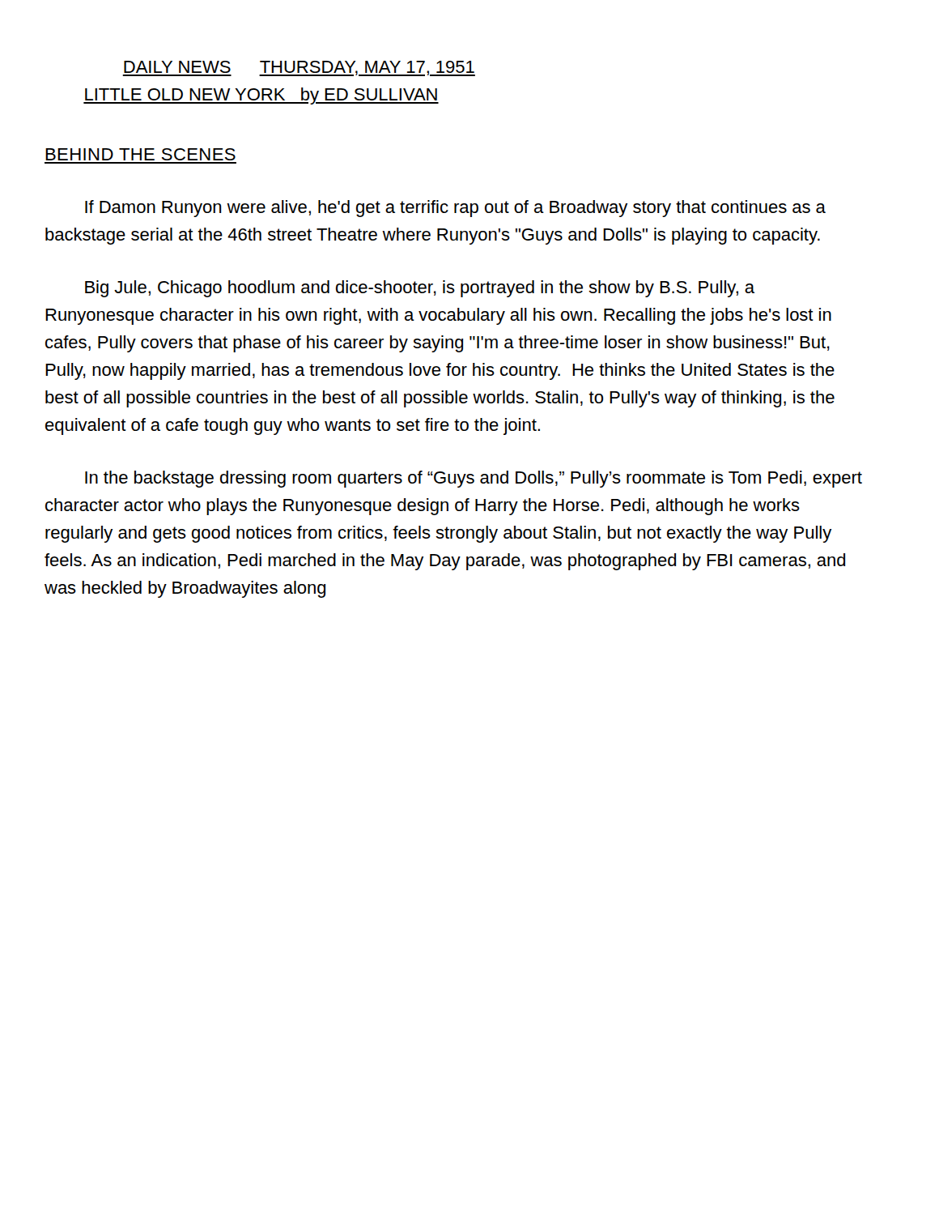DAILY NEWS THURSDAY, MAY 17, 1951
LITTLE OLD NEW YORK by ED SULLIVAN
BEHIND THE SCENES
If Damon Runyon were alive, he'd get a terrific rap out of a Broadway story that continues as a backstage serial at the 46th street Theatre where Runyon's "Guys and Dolls" is playing to capacity.
Big Jule, Chicago hoodlum and dice-shooter, is portrayed in the show by B.S. Pully, a Runyonesque character in his own right, with a vocabulary all his own. Recalling the jobs he's lost in cafes, Pully covers that phase of his career by saying "I'm a three-time loser in show business!" But, Pully, now happily married, has a tremendous love for his country. He thinks the United States is the best of all possible countries in the best of all possible worlds. Stalin, to Pully's way of thinking, is the equivalent of a cafe tough guy who wants to set fire to the joint.
In the backstage dressing room quarters of “Guys and Dolls,” Pully’s roommate is Tom Pedi, expert character actor who plays the Runyonesque design of Harry the Horse. Pedi, although he works regularly and gets good notices from critics, feels strongly about Stalin, but not exactly the way Pully feels. As an indication, Pedi marched in the May Day parade, was photographed by FBI cameras, and was heckled by Broadwayites along